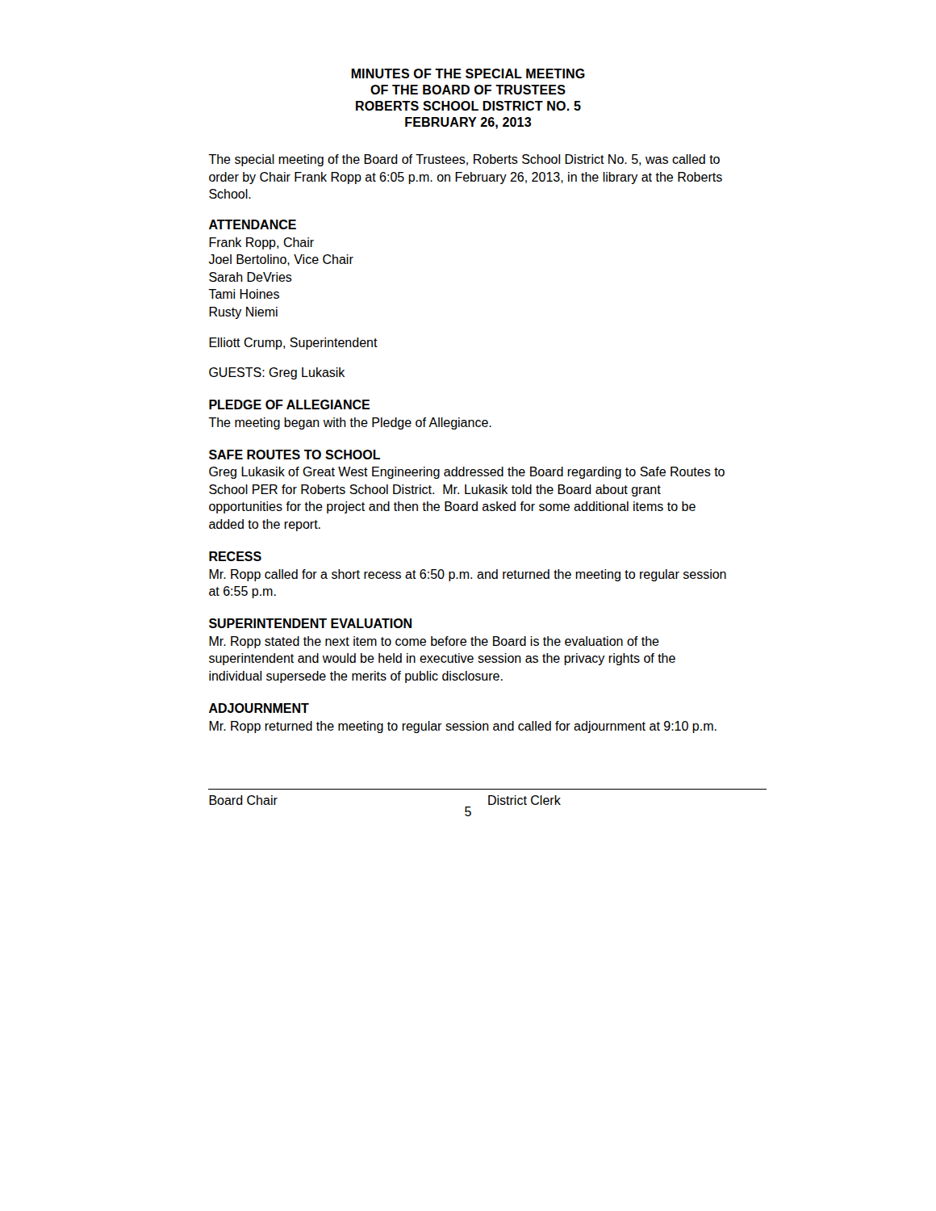MINUTES OF THE SPECIAL MEETING
OF THE BOARD OF TRUSTEES
ROBERTS SCHOOL DISTRICT NO. 5
FEBRUARY 26, 2013
The special meeting of the Board of Trustees, Roberts School District No. 5, was called to order by Chair Frank Ropp at 6:05 p.m. on February 26, 2013, in the library at the Roberts School.
Attendance
Frank Ropp, Chair
Joel Bertolino, Vice Chair
Sarah DeVries
Tami Hoines
Rusty Niemi
Elliott Crump, Superintendent
GUESTS: Greg Lukasik
Pledge of Allegiance
The meeting began with the Pledge of Allegiance.
Safe Routes to School
Greg Lukasik of Great West Engineering addressed the Board regarding to Safe Routes to School PER for Roberts School District. Mr. Lukasik told the Board about grant opportunities for the project and then the Board asked for some additional items to be added to the report.
Recess
Mr. Ropp called for a short recess at 6:50 p.m. and returned the meeting to regular session at 6:55 p.m.
Superintendent Evaluation
Mr. Ropp stated the next item to come before the Board is the evaluation of the superintendent and would be held in executive session as the privacy rights of the individual supersede the merits of public disclosure.
Adjournment
Mr. Ropp returned the meeting to regular session and called for adjournment at 9:10 p.m.
| Board Chair | District Clerk |
5